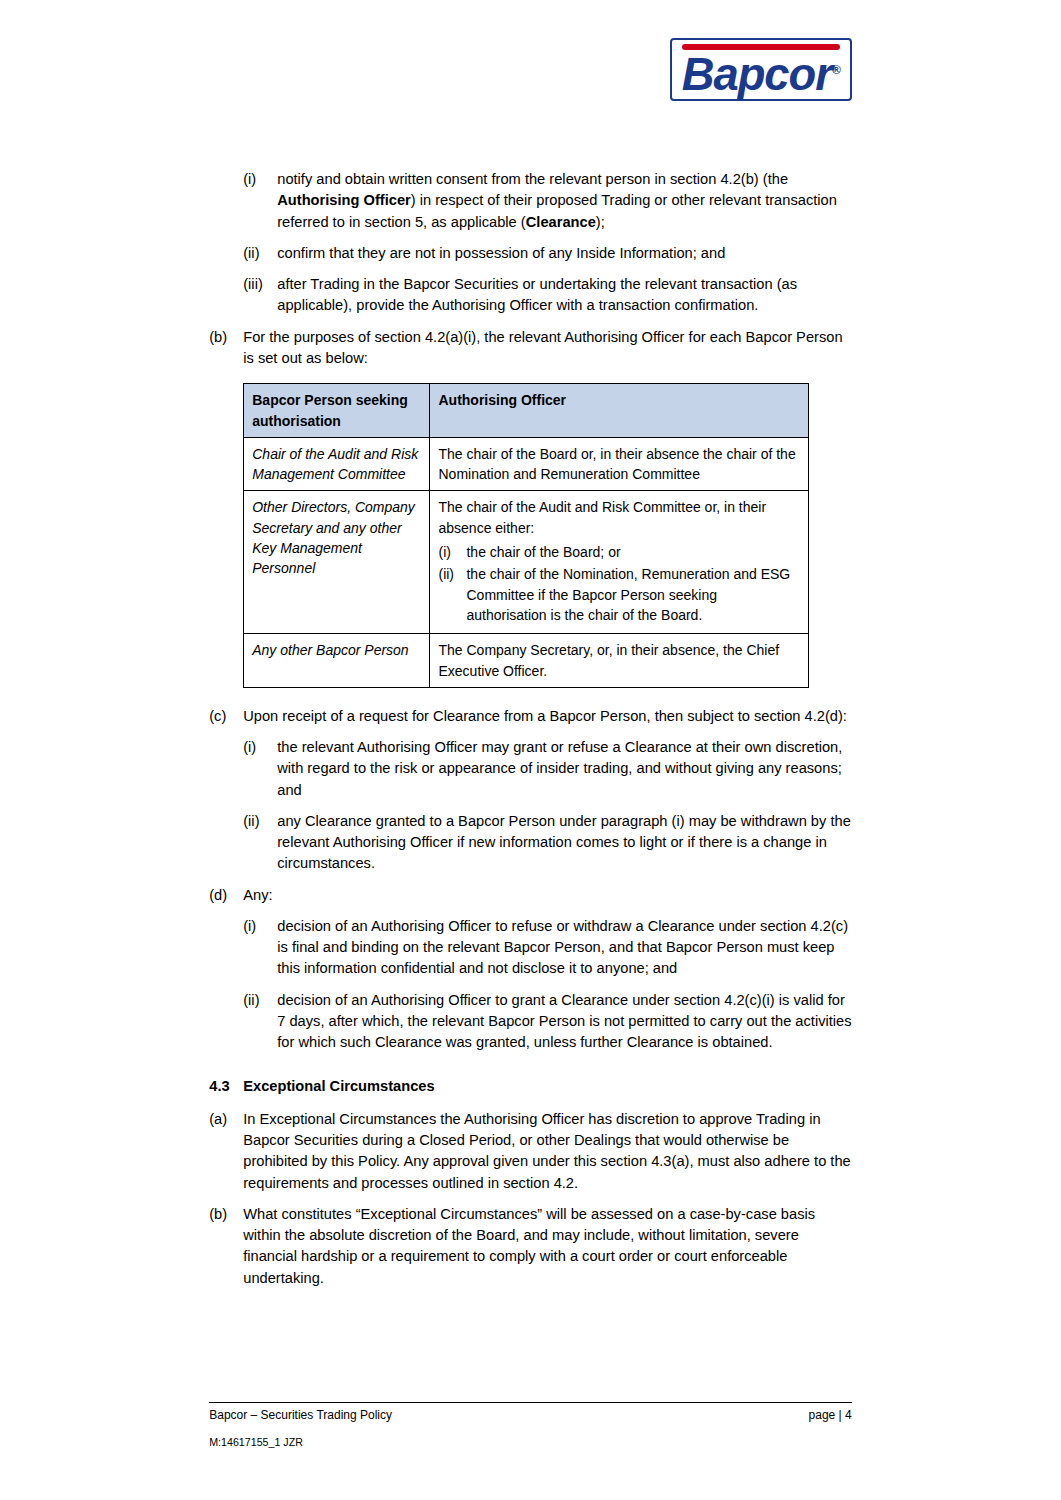Bapcor®
(i)
notify and obtain written consent from the relevant person in section 4.2(b) (the Authorising Officer) in respect of their proposed Trading or other relevant transaction referred to in section 5, as applicable (Clearance);
(ii)
confirm that they are not in possession of any Inside Information; and
(iii)
after Trading in the Bapcor Securities or undertaking the relevant transaction (as applicable), provide the Authorising Officer with a transaction confirmation.
(b)
For the purposes of section 4.2(a)(i), the relevant Authorising Officer for each Bapcor Person is set out as below:
| Bapcor Person seeking authorisation | Authorising Officer |
| --- | --- |
| Chair of the Audit and Risk Management Committee | The chair of the Board or, in their absence the chair of the Nomination and Remuneration Committee |
| Other Directors, Company Secretary and any other Key Management Personnel | The chair of the Audit and Risk Committee or, in their absence either: (i) the chair of the Board; or (ii) the chair of the Nomination, Remuneration and ESG Committee if the Bapcor Person seeking authorisation is the chair of the Board. |
| Any other Bapcor Person | The Company Secretary, or, in their absence, the Chief Executive Officer. |
(c)
Upon receipt of a request for Clearance from a Bapcor Person, then subject to section 4.2(d):
(i)
the relevant Authorising Officer may grant or refuse a Clearance at their own discretion, with regard to the risk or appearance of insider trading, and without giving any reasons; and
(ii)
any Clearance granted to a Bapcor Person under paragraph (i) may be withdrawn by the relevant Authorising Officer if new information comes to light or if there is a change in circumstances.
(d)
Any:
(i)
decision of an Authorising Officer to refuse or withdraw a Clearance under section 4.2(c) is final and binding on the relevant Bapcor Person, and that Bapcor Person must keep this information confidential and not disclose it to anyone; and
(ii)
decision of an Authorising Officer to grant a Clearance under section 4.2(c)(i) is valid for 7 days, after which, the relevant Bapcor Person is not permitted to carry out the activities for which such Clearance was granted, unless further Clearance is obtained.
4.3 Exceptional Circumstances
(a)
In Exceptional Circumstances the Authorising Officer has discretion to approve Trading in Bapcor Securities during a Closed Period, or other Dealings that would otherwise be prohibited by this Policy. Any approval given under this section 4.3(a), must also adhere to the requirements and processes outlined in section 4.2.
(b)
What constitutes “Exceptional Circumstances” will be assessed on a case-by-case basis within the absolute discretion of the Board, and may include, without limitation, severe financial hardship or a requirement to comply with a court order or court enforceable undertaking.
Bapcor – Securities Trading Policy
page | 4
M:14617155_1 JZR